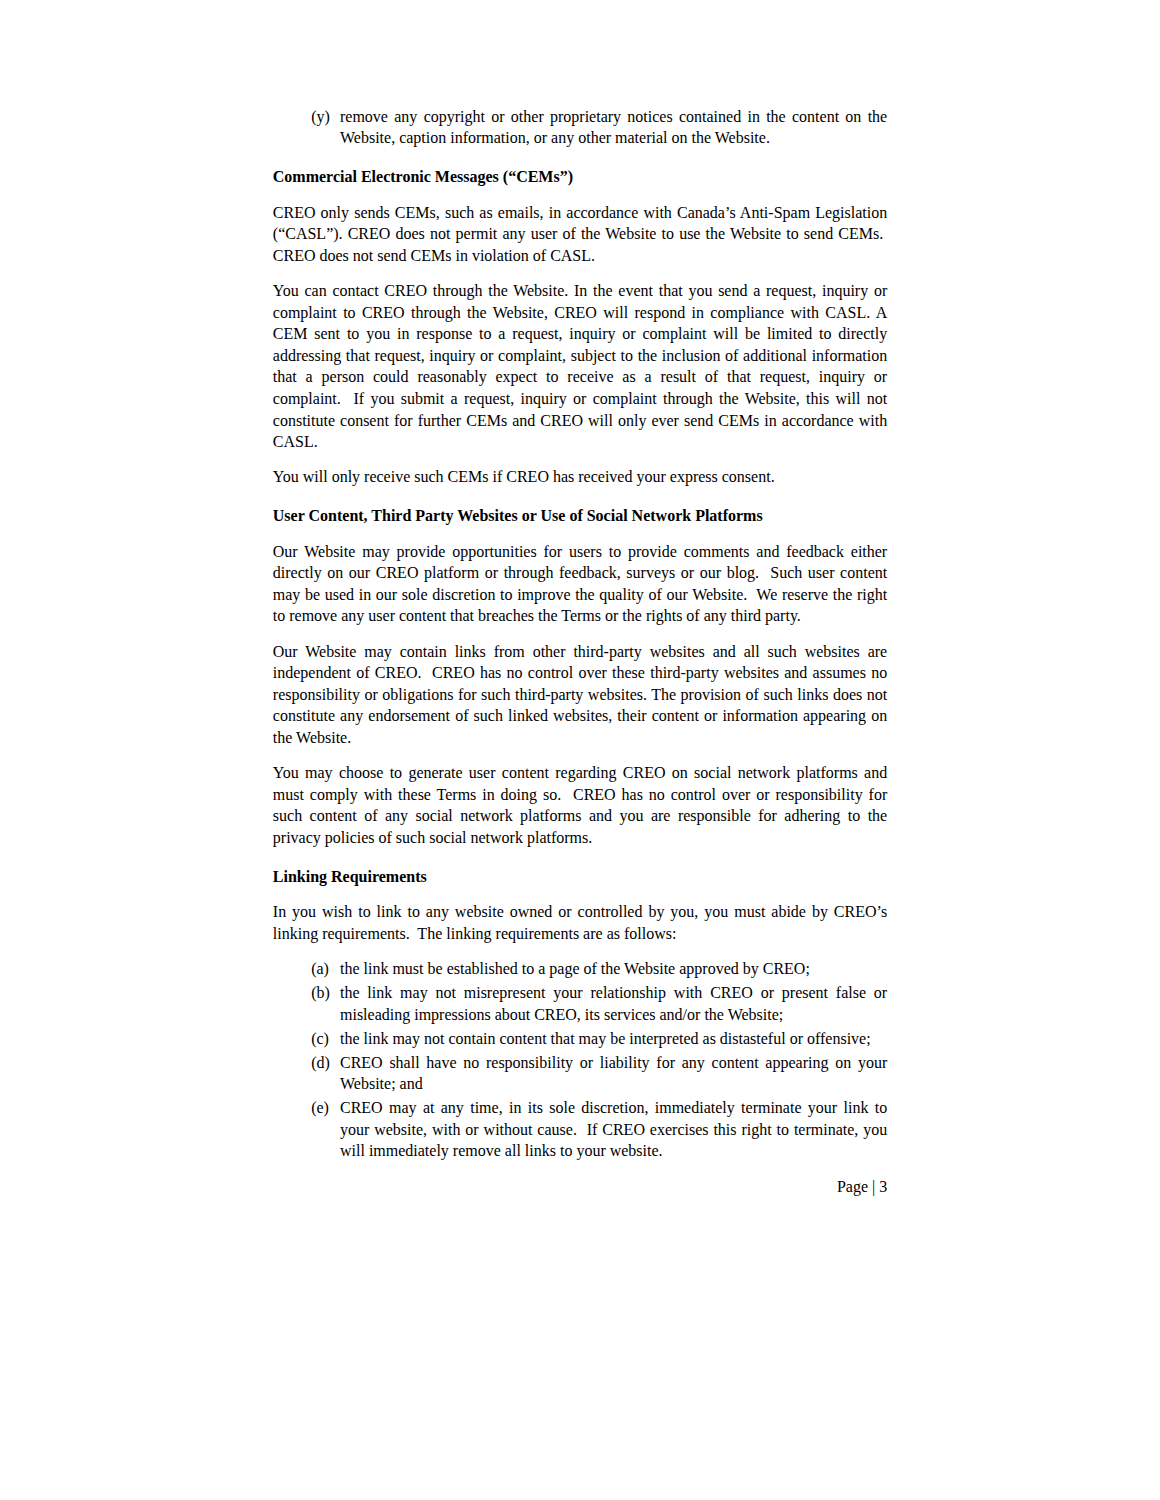(y) remove any copyright or other proprietary notices contained in the content on the Website, caption information, or any other material on the Website.
Commercial Electronic Messages (“CEMs”)
CREO only sends CEMs, such as emails, in accordance with Canada’s Anti-Spam Legislation (“CASL”). CREO does not permit any user of the Website to use the Website to send CEMs. CREO does not send CEMs in violation of CASL.
You can contact CREO through the Website. In the event that you send a request, inquiry or complaint to CREO through the Website, CREO will respond in compliance with CASL. A CEM sent to you in response to a request, inquiry or complaint will be limited to directly addressing that request, inquiry or complaint, subject to the inclusion of additional information that a person could reasonably expect to receive as a result of that request, inquiry or complaint. If you submit a request, inquiry or complaint through the Website, this will not constitute consent for further CEMs and CREO will only ever send CEMs in accordance with CASL.
You will only receive such CEMs if CREO has received your express consent.
User Content, Third Party Websites or Use of Social Network Platforms
Our Website may provide opportunities for users to provide comments and feedback either directly on our CREO platform or through feedback, surveys or our blog. Such user content may be used in our sole discretion to improve the quality of our Website. We reserve the right to remove any user content that breaches the Terms or the rights of any third party.
Our Website may contain links from other third-party websites and all such websites are independent of CREO. CREO has no control over these third-party websites and assumes no responsibility or obligations for such third-party websites. The provision of such links does not constitute any endorsement of such linked websites, their content or information appearing on the Website.
You may choose to generate user content regarding CREO on social network platforms and must comply with these Terms in doing so. CREO has no control over or responsibility for such content of any social network platforms and you are responsible for adhering to the privacy policies of such social network platforms.
Linking Requirements
In you wish to link to any website owned or controlled by you, you must abide by CREO’s linking requirements. The linking requirements are as follows:
(a) the link must be established to a page of the Website approved by CREO;
(b) the link may not misrepresent your relationship with CREO or present false or misleading impressions about CREO, its services and/or the Website;
(c) the link may not contain content that may be interpreted as distasteful or offensive;
(d) CREO shall have no responsibility or liability for any content appearing on your Website; and
(e) CREO may at any time, in its sole discretion, immediately terminate your link to your website, with or without cause. If CREO exercises this right to terminate, you will immediately remove all links to your website.
Page | 3